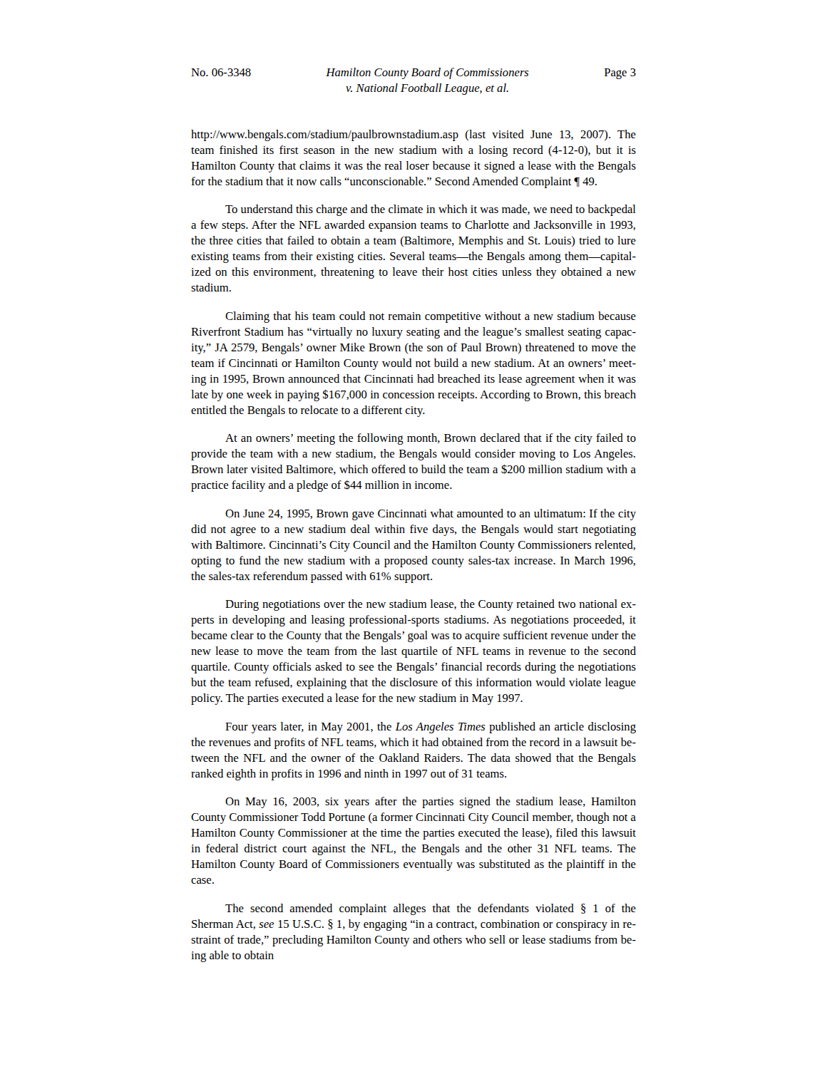No. 06-3348
Hamilton County Board of Commissioners
v. National Football League, et al.
Page 3
http://www.bengals.com/stadium/paulbrownstadium.asp (last visited June 13, 2007). The team finished its first season in the new stadium with a losing record (4-12-0), but it is Hamilton County that claims it was the real loser because it signed a lease with the Bengals for the stadium that it now calls “unconscionable.” Second Amended Complaint ¶ 49.
To understand this charge and the climate in which it was made, we need to backpedal a few steps. After the NFL awarded expansion teams to Charlotte and Jacksonville in 1993, the three cities that failed to obtain a team (Baltimore, Memphis and St. Louis) tried to lure existing teams from their existing cities. Several teams—the Bengals among them—capitalized on this environment, threatening to leave their host cities unless they obtained a new stadium.
Claiming that his team could not remain competitive without a new stadium because Riverfront Stadium has “virtually no luxury seating and the league’s smallest seating capacity,” JA 2579, Bengals’ owner Mike Brown (the son of Paul Brown) threatened to move the team if Cincinnati or Hamilton County would not build a new stadium. At an owners’ meeting in 1995, Brown announced that Cincinnati had breached its lease agreement when it was late by one week in paying $167,000 in concession receipts. According to Brown, this breach entitled the Bengals to relocate to a different city.
At an owners’ meeting the following month, Brown declared that if the city failed to provide the team with a new stadium, the Bengals would consider moving to Los Angeles. Brown later visited Baltimore, which offered to build the team a $200 million stadium with a practice facility and a pledge of $44 million in income.
On June 24, 1995, Brown gave Cincinnati what amounted to an ultimatum: If the city did not agree to a new stadium deal within five days, the Bengals would start negotiating with Baltimore. Cincinnati’s City Council and the Hamilton County Commissioners relented, opting to fund the new stadium with a proposed county sales-tax increase. In March 1996, the sales-tax referendum passed with 61% support.
During negotiations over the new stadium lease, the County retained two national experts in developing and leasing professional-sports stadiums. As negotiations proceeded, it became clear to the County that the Bengals’ goal was to acquire sufficient revenue under the new lease to move the team from the last quartile of NFL teams in revenue to the second quartile. County officials asked to see the Bengals’ financial records during the negotiations but the team refused, explaining that the disclosure of this information would violate league policy. The parties executed a lease for the new stadium in May 1997.
Four years later, in May 2001, the Los Angeles Times published an article disclosing the revenues and profits of NFL teams, which it had obtained from the record in a lawsuit between the NFL and the owner of the Oakland Raiders. The data showed that the Bengals ranked eighth in profits in 1996 and ninth in 1997 out of 31 teams.
On May 16, 2003, six years after the parties signed the stadium lease, Hamilton County Commissioner Todd Portune (a former Cincinnati City Council member, though not a Hamilton County Commissioner at the time the parties executed the lease), filed this lawsuit in federal district court against the NFL, the Bengals and the other 31 NFL teams. The Hamilton County Board of Commissioners eventually was substituted as the plaintiff in the case.
The second amended complaint alleges that the defendants violated § 1 of the Sherman Act, see 15 U.S.C. § 1, by engaging “in a contract, combination or conspiracy in restraint of trade,” precluding Hamilton County and others who sell or lease stadiums from being able to obtain